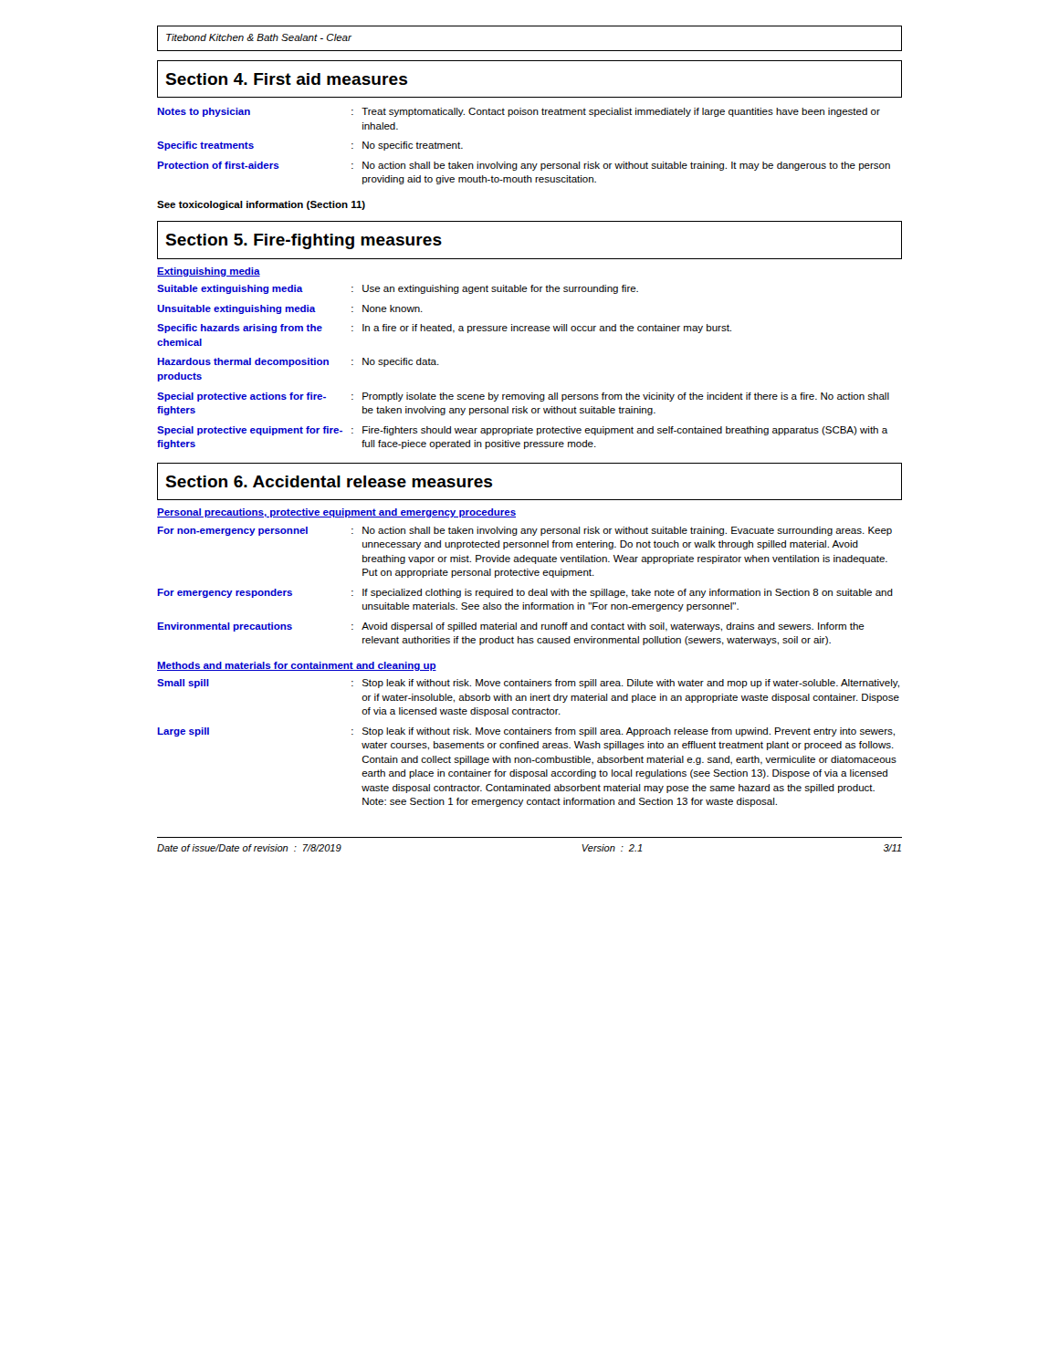Titebond Kitchen & Bath Sealant - Clear
Section 4. First aid measures
| Notes to physician | : | Treat symptomatically. Contact poison treatment specialist immediately if large quantities have been ingested or inhaled. |
| Specific treatments | : | No specific treatment. |
| Protection of first-aiders | : | No action shall be taken involving any personal risk or without suitable training. It may be dangerous to the person providing aid to give mouth-to-mouth resuscitation. |
See toxicological information (Section 11)
Section 5. Fire-fighting measures
Extinguishing media
| Suitable extinguishing media | : | Use an extinguishing agent suitable for the surrounding fire. |
| Unsuitable extinguishing media | : | None known. |
| Specific hazards arising from the chemical | : | In a fire or if heated, a pressure increase will occur and the container may burst. |
| Hazardous thermal decomposition products | : | No specific data. |
| Special protective actions for fire-fighters | : | Promptly isolate the scene by removing all persons from the vicinity of the incident if there is a fire. No action shall be taken involving any personal risk or without suitable training. |
| Special protective equipment for fire-fighters | : | Fire-fighters should wear appropriate protective equipment and self-contained breathing apparatus (SCBA) with a full face-piece operated in positive pressure mode. |
Section 6. Accidental release measures
Personal precautions, protective equipment and emergency procedures
| For non-emergency personnel | : | No action shall be taken involving any personal risk or without suitable training. Evacuate surrounding areas. Keep unnecessary and unprotected personnel from entering. Do not touch or walk through spilled material. Avoid breathing vapor or mist. Provide adequate ventilation. Wear appropriate respirator when ventilation is inadequate. Put on appropriate personal protective equipment. |
| For emergency responders | : | If specialized clothing is required to deal with the spillage, take note of any information in Section 8 on suitable and unsuitable materials. See also the information in "For non-emergency personnel". |
| Environmental precautions | : | Avoid dispersal of spilled material and runoff and contact with soil, waterways, drains and sewers. Inform the relevant authorities if the product has caused environmental pollution (sewers, waterways, soil or air). |
Methods and materials for containment and cleaning up
| Small spill | : | Stop leak if without risk. Move containers from spill area. Dilute with water and mop up if water-soluble. Alternatively, or if water-insoluble, absorb with an inert dry material and place in an appropriate waste disposal container. Dispose of via a licensed waste disposal contractor. |
| Large spill | : | Stop leak if without risk. Move containers from spill area. Approach release from upwind. Prevent entry into sewers, water courses, basements or confined areas. Wash spillages into an effluent treatment plant or proceed as follows. Contain and collect spillage with non-combustible, absorbent material e.g. sand, earth, vermiculite or diatomaceous earth and place in container for disposal according to local regulations (see Section 13). Dispose of via a licensed waste disposal contractor. Contaminated absorbent material may pose the same hazard as the spilled product. Note: see Section 1 for emergency contact information and Section 13 for waste disposal. |
Date of issue/Date of revision: 7/8/2019 Version: 2.1 3/11